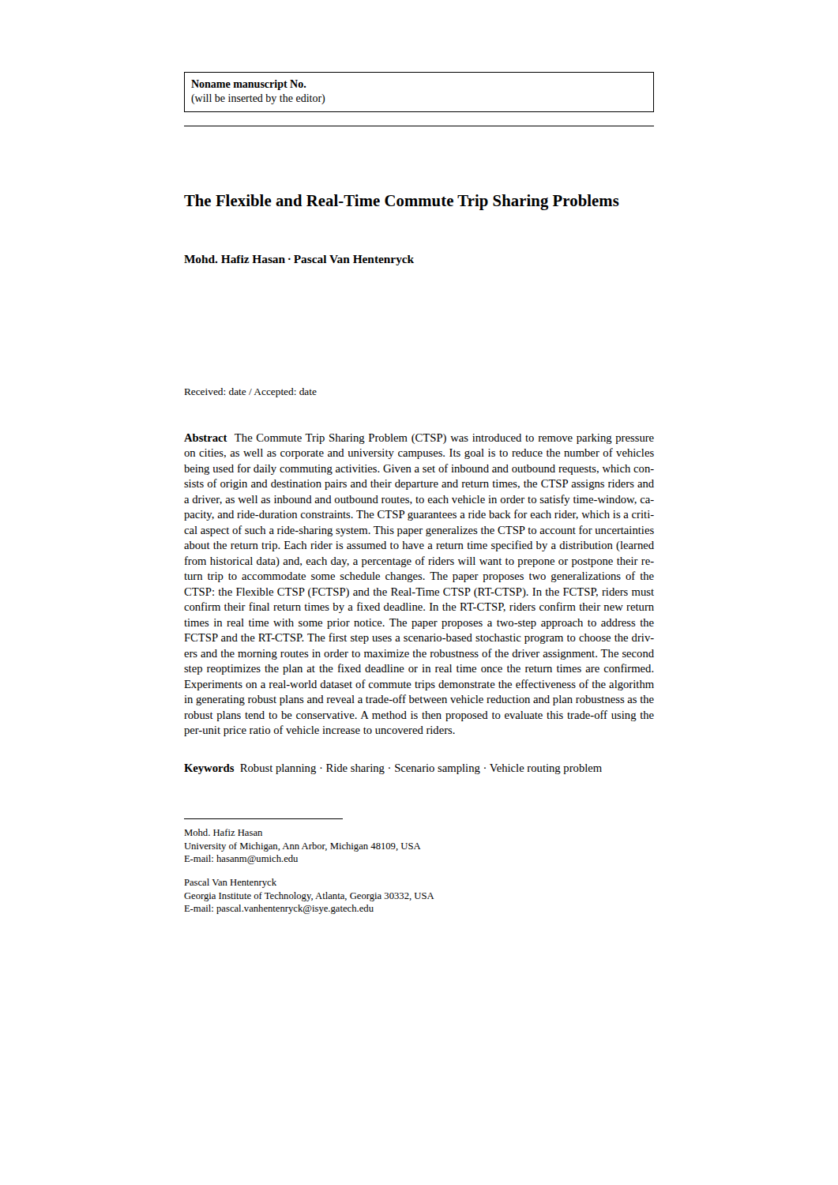Noname manuscript No.
(will be inserted by the editor)
The Flexible and Real-Time Commute Trip Sharing Problems
Mohd. Hafiz Hasan·Pascal Van Hentenryck
Received: date / Accepted: date
Abstract The Commute Trip Sharing Problem (CTSP) was introduced to remove parking pressure on cities, as well as corporate and university campuses. Its goal is to reduce the number of vehicles being used for daily commuting activities. Given a set of inbound and outbound requests, which consists of origin and destination pairs and their departure and return times, the CTSP assigns riders and a driver, as well as inbound and outbound routes, to each vehicle in order to satisfy time-window, capacity, and ride-duration constraints. The CTSP guarantees a ride back for each rider, which is a critical aspect of such a ride-sharing system. This paper generalizes the CTSP to account for uncertainties about the return trip. Each rider is assumed to have a return time specified by a distribution (learned from historical data) and, each day, a percentage of riders will want to prepone or postpone their return trip to accommodate some schedule changes. The paper proposes two generalizations of the CTSP: the Flexible CTSP (FCTSP) and the Real-Time CTSP (RT-CTSP). In the FCTSP, riders must confirm their final return times by a fixed deadline. In the RT-CTSP, riders confirm their new return times in real time with some prior notice. The paper proposes a two-step approach to address the FCTSP and the RT-CTSP. The first step uses a scenario-based stochastic program to choose the drivers and the morning routes in order to maximize the robustness of the driver assignment. The second step reoptimizes the plan at the fixed deadline or in real time once the return times are confirmed. Experiments on a real-world dataset of commute trips demonstrate the effectiveness of the algorithm in generating robust plans and reveal a trade-off between vehicle reduction and plan robustness as the robust plans tend to be conservative. A method is then proposed to evaluate this trade-off using the per-unit price ratio of vehicle increase to uncovered riders.
Keywords Robust planning · Ride sharing · Scenario sampling · Vehicle routing problem
Mohd. Hafiz Hasan
University of Michigan, Ann Arbor, Michigan 48109, USA
E-mail: hasanm@umich.edu
Pascal Van Hentenryck
Georgia Institute of Technology, Atlanta, Georgia 30332, USA
E-mail: pascal.vanhentenryck@isye.gatech.edu